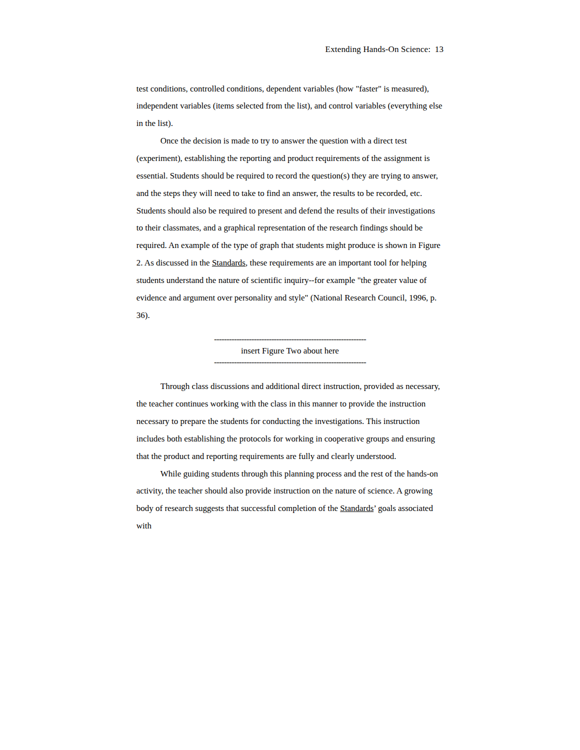Extending Hands-On Science: 13
test conditions, controlled conditions, dependent variables (how "faster" is measured), independent variables (items selected from the list), and control variables (everything else in the list).
Once the decision is made to try to answer the question with a direct test (experiment), establishing the reporting and product requirements of the assignment is essential. Students should be required to record the question(s) they are trying to answer, and the steps they will need to take to find an answer, the results to be recorded, etc. Students should also be required to present and defend the results of their investigations to their classmates, and a graphical representation of the research findings should be required. An example of the type of graph that students might produce is shown in Figure 2. As discussed in the Standards, these requirements are an important tool for helping students understand the nature of scientific inquiry--for example "the greater value of evidence and argument over personality and style" (National Research Council, 1996, p. 36).
-------------------------------------------------------------
insert Figure Two about here
-------------------------------------------------------------
Through class discussions and additional direct instruction, provided as necessary, the teacher continues working with the class in this manner to provide the instruction necessary to prepare the students for conducting the investigations. This instruction includes both establishing the protocols for working in cooperative groups and ensuring that the product and reporting requirements are fully and clearly understood.
While guiding students through this planning process and the rest of the hands-on activity, the teacher should also provide instruction on the nature of science. A growing body of research suggests that successful completion of the Standards’ goals associated with